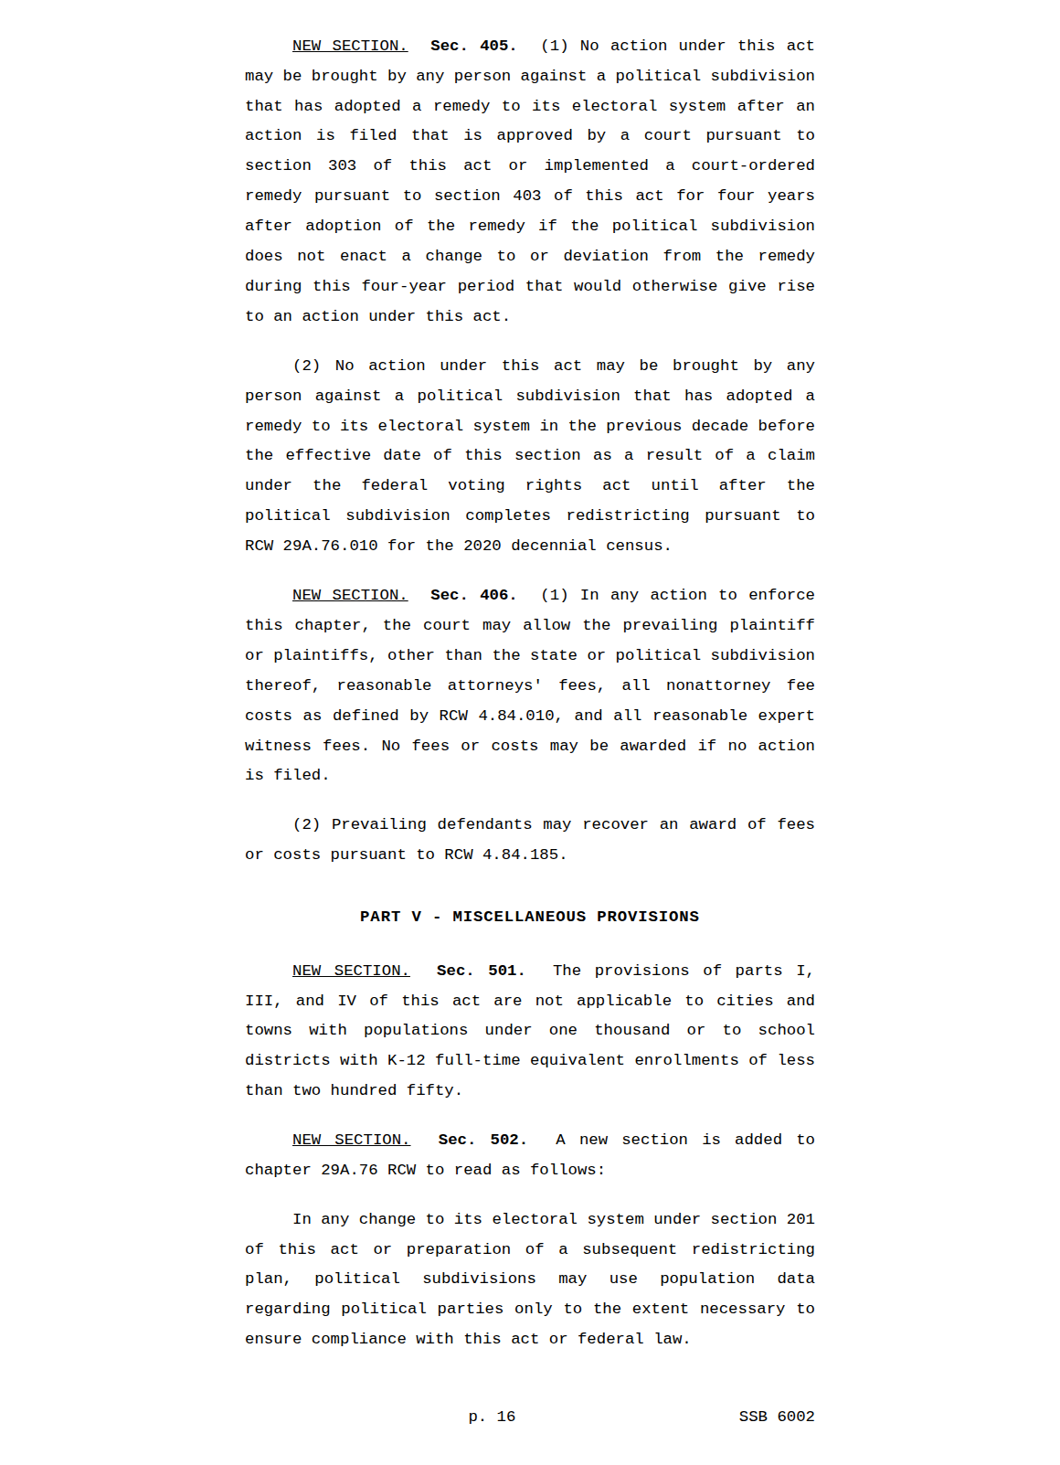NEW SECTION. Sec. 405. (1) No action under this act may be brought by any person against a political subdivision that has adopted a remedy to its electoral system after an action is filed that is approved by a court pursuant to section 303 of this act or implemented a court-ordered remedy pursuant to section 403 of this act for four years after adoption of the remedy if the political subdivision does not enact a change to or deviation from the remedy during this four-year period that would otherwise give rise to an action under this act.
(2) No action under this act may be brought by any person against a political subdivision that has adopted a remedy to its electoral system in the previous decade before the effective date of this section as a result of a claim under the federal voting rights act until after the political subdivision completes redistricting pursuant to RCW 29A.76.010 for the 2020 decennial census.
NEW SECTION. Sec. 406. (1) In any action to enforce this chapter, the court may allow the prevailing plaintiff or plaintiffs, other than the state or political subdivision thereof, reasonable attorneys' fees, all nonattorney fee costs as defined by RCW 4.84.010, and all reasonable expert witness fees. No fees or costs may be awarded if no action is filed.
(2) Prevailing defendants may recover an award of fees or costs pursuant to RCW 4.84.185.
PART V - MISCELLANEOUS PROVISIONS
NEW SECTION. Sec. 501. The provisions of parts I, III, and IV of this act are not applicable to cities and towns with populations under one thousand or to school districts with K-12 full-time equivalent enrollments of less than two hundred fifty.
NEW SECTION. Sec. 502. A new section is added to chapter 29A.76 RCW to read as follows:
In any change to its electoral system under section 201 of this act or preparation of a subsequent redistricting plan, political subdivisions may use population data regarding political parties only to the extent necessary to ensure compliance with this act or federal law.
p. 16 SSB 6002